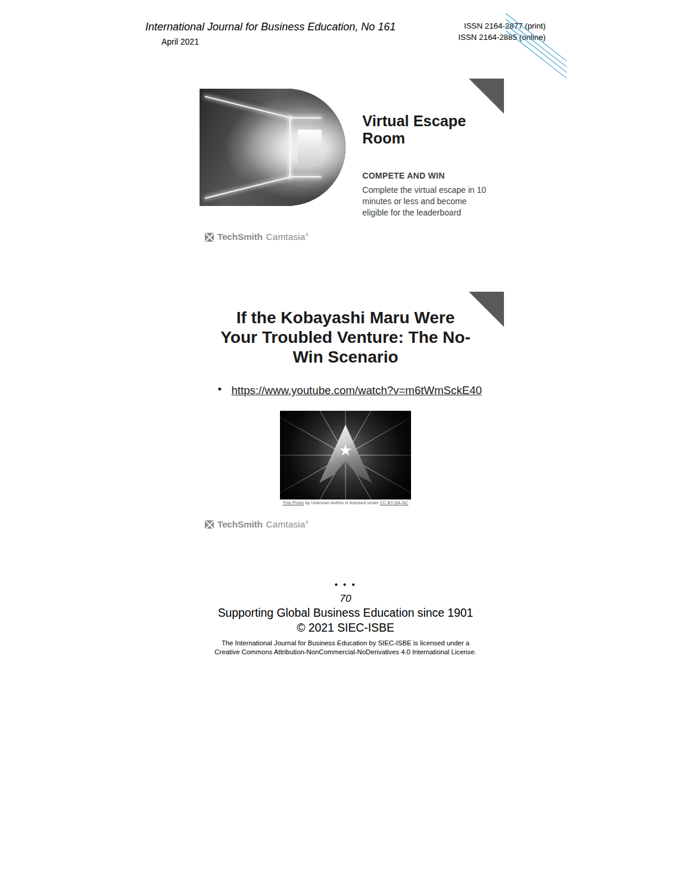International Journal for Business Education, No 161
April 2021
ISSN 2164-2877 (print)
ISSN 2164-2885 (online)
Virtual Escape
Room
COMPETE AND WIN
Complete the virtual escape in 10 minutes or less and become eligible for the leaderboard
TechSmith Camtasia®
If the Kobayashi Maru Were Your Troubled Venture: The No-Win Scenario
https://www.youtube.com/watch?v=m6tWmSckE40
This Photo by Unknown Author is licensed under CC BY-SA-NC
TechSmith Camtasia®
• • •
70
Supporting Global Business Education since 1901
© 2021 SIEC-ISBE
The International Journal for Business Education by SIEC-ISBE is licensed under a
Creative Commons Attribution-NonCommercial-NoDerivatives 4.0 International License.